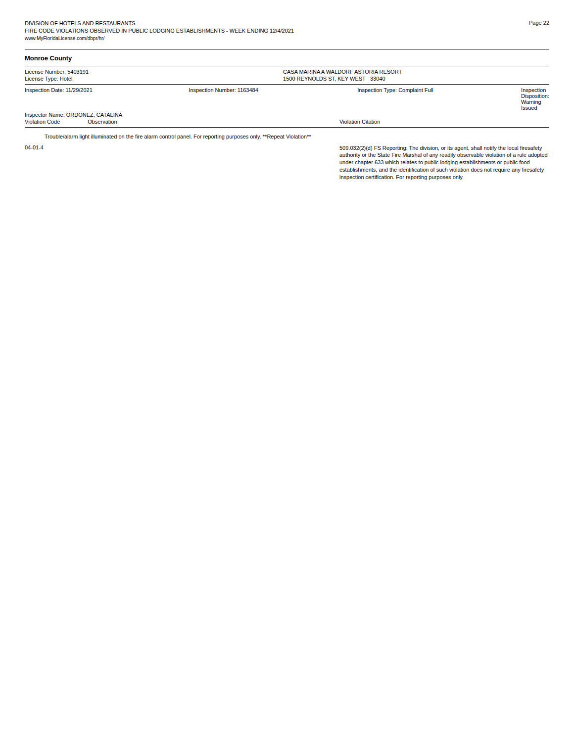Page 22
DIVISION OF HOTELS AND RESTAURANTS
FIRE CODE VIOLATIONS OBSERVED IN PUBLIC LODGING ESTABLISHMENTS - WEEK ENDING 12/4/2021
www.MyFloridaLicense.com/dbpr/hr/
Monroe County
| License Number: 5403191 | CASA MARINA A WALDORF ASTORIA RESORT |
| License Type: Hotel | 1500 REYNOLDS ST, KEY WEST 33040 |
| Inspection Date: 11/29/2021 | Inspection Number: 1163484 | Inspection Type: Complaint Full | Inspection Disposition: Warning Issued |
| Inspector Name: ORDONEZ, CATALINA | | | |
| Violation Code | Observation | Violation Citation |
| Trouble/alarm light illuminated on the fire alarm control panel. For reporting purposes only. **Repeat Violation** | |
| 04-01-4 | 509.032(2)(d) FS Reporting: The division, or its agent, shall notify the local firesafety authority or the State Fire Marshal of any readily observable violation of a rule adopted under chapter 633 which relates to public lodging establishments or public food establishments, and the identification of such violation does not require any firesafety inspection certification. For reporting purposes only. |